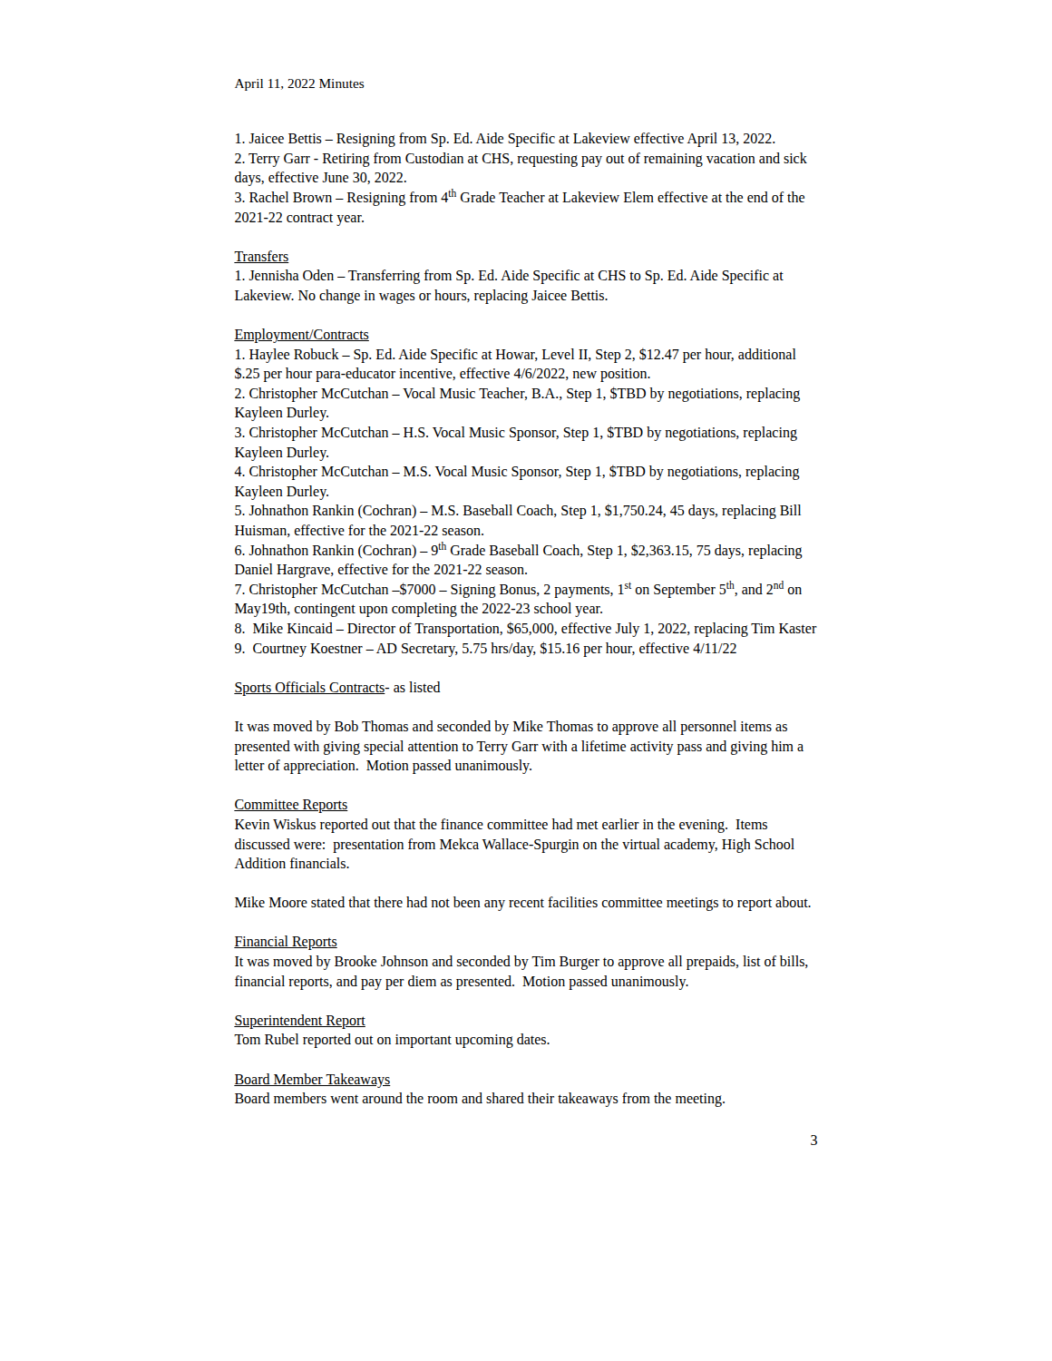April 11, 2022 Minutes
1. Jaicee Bettis – Resigning from Sp. Ed. Aide Specific at Lakeview effective April 13, 2022.
2. Terry Garr - Retiring from Custodian at CHS, requesting pay out of remaining vacation and sick days, effective June 30, 2022.
3. Rachel Brown – Resigning from 4th Grade Teacher at Lakeview Elem effective at the end of the 2021-22 contract year.
Transfers
1. Jennisha Oden – Transferring from Sp. Ed. Aide Specific at CHS to Sp. Ed. Aide Specific at Lakeview. No change in wages or hours, replacing Jaicee Bettis.
Employment/Contracts
1. Haylee Robuck – Sp. Ed. Aide Specific at Howar, Level II, Step 2, $12.47 per hour, additional $.25 per hour para-educator incentive, effective 4/6/2022, new position.
2. Christopher McCutchan – Vocal Music Teacher, B.A., Step 1, $TBD by negotiations, replacing Kayleen Durley.
3. Christopher McCutchan – H.S. Vocal Music Sponsor, Step 1, $TBD by negotiations, replacing Kayleen Durley.
4. Christopher McCutchan – M.S. Vocal Music Sponsor, Step 1, $TBD by negotiations, replacing Kayleen Durley.
5. Johnathon Rankin (Cochran) – M.S. Baseball Coach, Step 1, $1,750.24, 45 days, replacing Bill Huisman, effective for the 2021-22 season.
6. Johnathon Rankin (Cochran) – 9th Grade Baseball Coach, Step 1, $2,363.15, 75 days, replacing Daniel Hargrave, effective for the 2021-22 season.
7. Christopher McCutchan –$7000 – Signing Bonus, 2 payments, 1st on September 5th, and 2nd on May19th, contingent upon completing the 2022-23 school year.
8. Mike Kincaid – Director of Transportation, $65,000, effective July 1, 2022, replacing Tim Kaster
9. Courtney Koestner – AD Secretary, 5.75 hrs/day, $15.16 per hour, effective 4/11/22
Sports Officials Contracts- as listed
It was moved by Bob Thomas and seconded by Mike Thomas to approve all personnel items as presented with giving special attention to Terry Garr with a lifetime activity pass and giving him a letter of appreciation. Motion passed unanimously.
Committee Reports
Kevin Wiskus reported out that the finance committee had met earlier in the evening. Items discussed were: presentation from Mekca Wallace-Spurgin on the virtual academy, High School Addition financials.
Mike Moore stated that there had not been any recent facilities committee meetings to report about.
Financial Reports
It was moved by Brooke Johnson and seconded by Tim Burger to approve all prepaids, list of bills, financial reports, and pay per diem as presented. Motion passed unanimously.
Superintendent Report
Tom Rubel reported out on important upcoming dates.
Board Member Takeaways
Board members went around the room and shared their takeaways from the meeting.
3